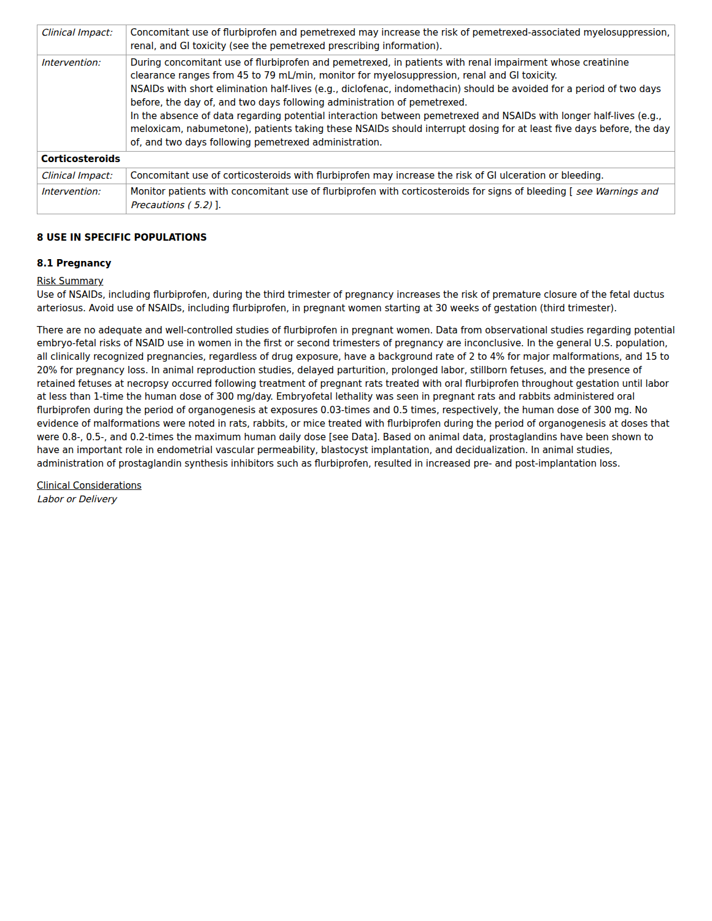| Clinical Impact: | Concomitant use of flurbiprofen and pemetrexed may increase the risk of pemetrexed-associated myelosuppression, renal, and GI toxicity (see the pemetrexed prescribing information). |
| Intervention: | During concomitant use of flurbiprofen and pemetrexed, in patients with renal impairment whose creatinine clearance ranges from 45 to 79 mL/min, monitor for myelosuppression, renal and GI toxicity. NSAIDs with short elimination half-lives (e.g., diclofenac, indomethacin) should be avoided for a period of two days before, the day of, and two days following administration of pemetrexed. In the absence of data regarding potential interaction between pemetrexed and NSAIDs with longer half-lives (e.g., meloxicam, nabumetone), patients taking these NSAIDs should interrupt dosing for at least five days before, the day of, and two days following pemetrexed administration. |
| Corticosteroids | |
| Clinical Impact: | Concomitant use of corticosteroids with flurbiprofen may increase the risk of GI ulceration or bleeding. |
| Intervention: | Monitor patients with concomitant use of flurbiprofen with corticosteroids for signs of bleeding [ see Warnings and Precautions ( 5.2) ]. |
8 USE IN SPECIFIC POPULATIONS
8.1 Pregnancy
Risk Summary
Use of NSAIDs, including flurbiprofen, during the third trimester of pregnancy increases the risk of premature closure of the fetal ductus arteriosus. Avoid use of NSAIDs, including flurbiprofen, in pregnant women starting at 30 weeks of gestation (third trimester).
There are no adequate and well-controlled studies of flurbiprofen in pregnant women. Data from observational studies regarding potential embryo-fetal risks of NSAID use in women in the first or second trimesters of pregnancy are inconclusive. In the general U.S. population, all clinically recognized pregnancies, regardless of drug exposure, have a background rate of 2 to 4% for major malformations, and 15 to 20% for pregnancy loss. In animal reproduction studies, delayed parturition, prolonged labor, stillborn fetuses, and the presence of retained fetuses at necropsy occurred following treatment of pregnant rats treated with oral flurbiprofen throughout gestation until labor at less than 1-time the human dose of 300 mg/day. Embryofetal lethality was seen in pregnant rats and rabbits administered oral flurbiprofen during the period of organogenesis at exposures 0.03-times and 0.5 times, respectively, the human dose of 300 mg. No evidence of malformations were noted in rats, rabbits, or mice treated with flurbiprofen during the period of organogenesis at doses that were 0.8-, 0.5-, and 0.2-times the maximum human daily dose [see Data]. Based on animal data, prostaglandins have been shown to have an important role in endometrial vascular permeability, blastocyst implantation, and decidualization. In animal studies, administration of prostaglandin synthesis inhibitors such as flurbiprofen, resulted in increased pre- and post-implantation loss.
Clinical Considerations
Labor or Delivery